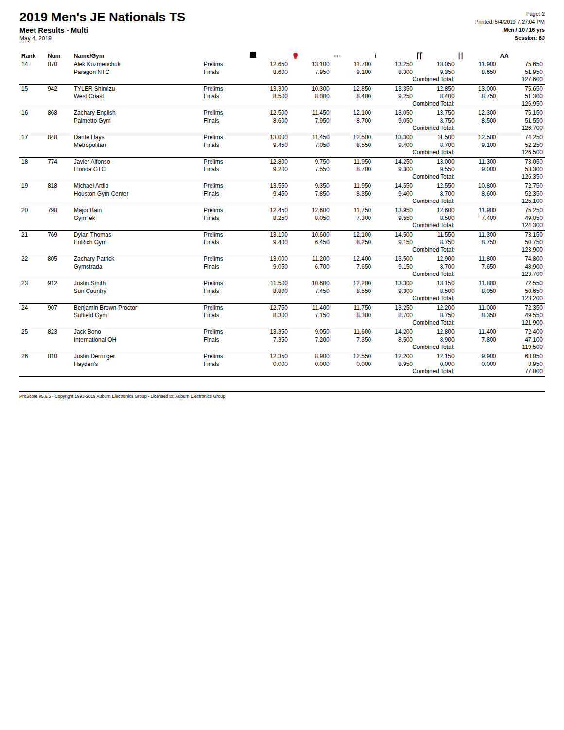2019 Men's JE Nationals TS
Meet Results - Multi
May 4, 2019
Page: 2
Printed: 5/4/2019 7:27:04 PM
Men / 10 / 16 yrs
Session: 8J
| Rank | Num | Name/Gym | | | 🥊 | ○○ | ⅰ | ⎡⎡ | ⎢⎢ | AA |
| --- | --- | --- | --- | --- | --- | --- | --- | --- | --- | --- |
| 14 | 870 | Alek Kuzmenchuk | Prelims | 12.650 | 13.100 | 11.700 | 13.250 | 13.050 | 11.900 | 75.650 |
| | | Paragon NTC | Finals | 8.600 | 7.950 | 9.100 | 8.300 | 9.350 | 8.650 | 51.950 |
| Combined Total: | 127.600 |
| 15 | 942 | TYLER Shimizu | Prelims | 13.300 | 10.300 | 12.850 | 13.350 | 12.850 | 13.000 | 75.650 |
| | | West Coast | Finals | 8.500 | 8.000 | 8.400 | 9.250 | 8.400 | 8.750 | 51.300 |
| Combined Total: | 126.950 |
| 16 | 868 | Zachary English | Prelims | 12.500 | 11.450 | 12.100 | 13.050 | 13.750 | 12.300 | 75.150 |
| | | Palmetto Gym | Finals | 8.600 | 7.950 | 8.700 | 9.050 | 8.750 | 8.500 | 51.550 |
| Combined Total: | 126.700 |
| 17 | 848 | Dante Hays | Prelims | 13.000 | 11.450 | 12.500 | 13.300 | 11.500 | 12.500 | 74.250 |
| | | Metropolitan | Finals | 9.450 | 7.050 | 8.550 | 9.400 | 8.700 | 9.100 | 52.250 |
| Combined Total: | 126.500 |
| 18 | 774 | Javier Alfonso | Prelims | 12.800 | 9.750 | 11.950 | 14.250 | 13.000 | 11.300 | 73.050 |
| | | Florida GTC | Finals | 9.200 | 7.550 | 8.700 | 9.300 | 9.550 | 9.000 | 53.300 |
| Combined Total: | 126.350 |
| 19 | 818 | Michael Artlip | Prelims | 13.550 | 9.350 | 11.950 | 14.550 | 12.550 | 10.800 | 72.750 |
| | | Houston Gym Center | Finals | 9.450 | 7.850 | 8.350 | 9.400 | 8.700 | 8.600 | 52.350 |
| Combined Total: | 125.100 |
| 20 | 798 | Major Bain | Prelims | 12.450 | 12.600 | 11.750 | 13.950 | 12.600 | 11.900 | 75.250 |
| | | GymTek | Finals | 8.250 | 8.050 | 7.300 | 9.550 | 8.500 | 7.400 | 49.050 |
| Combined Total: | 124.300 |
| 21 | 769 | Dylan Thomas | Prelims | 13.100 | 10.600 | 12.100 | 14.500 | 11.550 | 11.300 | 73.150 |
| | | EnRich Gym | Finals | 9.400 | 6.450 | 8.250 | 9.150 | 8.750 | 8.750 | 50.750 |
| Combined Total: | 123.900 |
| 22 | 805 | Zachary Patrick | Prelims | 13.000 | 11.200 | 12.400 | 13.500 | 12.900 | 11.800 | 74.800 |
| | | Gymstrada | Finals | 9.050 | 6.700 | 7.650 | 9.150 | 8.700 | 7.650 | 48.900 |
| Combined Total: | 123.700 |
| 23 | 912 | Justin Smith | Prelims | 11.500 | 10.600 | 12.200 | 13.300 | 13.150 | 11.800 | 72.550 |
| | | Sun Country | Finals | 8.800 | 7.450 | 8.550 | 9.300 | 8.500 | 8.050 | 50.650 |
| Combined Total: | 123.200 |
| 24 | 907 | Benjamin Brown-Proctor | Prelims | 12.750 | 11.400 | 11.750 | 13.250 | 12.200 | 11.000 | 72.350 |
| | | Suffield Gym | Finals | 8.300 | 7.150 | 8.300 | 8.700 | 8.750 | 8.350 | 49.550 |
| Combined Total: | 121.900 |
| 25 | 823 | Jack Bono | Prelims | 13.350 | 9.050 | 11.600 | 14.200 | 12.800 | 11.400 | 72.400 |
| | | International OH | Finals | 7.350 | 7.200 | 7.350 | 8.500 | 8.900 | 7.800 | 47.100 |
| Combined Total: | 119.500 |
| 26 | 810 | Justin Derringer | Prelims | 12.350 | 8.900 | 12.550 | 12.200 | 12.150 | 9.900 | 68.050 |
| | | Hayden's | Finals | 0.000 | 0.000 | 0.000 | 8.950 | 0.000 | 0.000 | 8.950 |
| Combined Total: | 77.000 |
ProScore v5.6.5 - Copyright 1993-2019 Auburn Electronics Group - Licensed to: Auburn Electronics Group